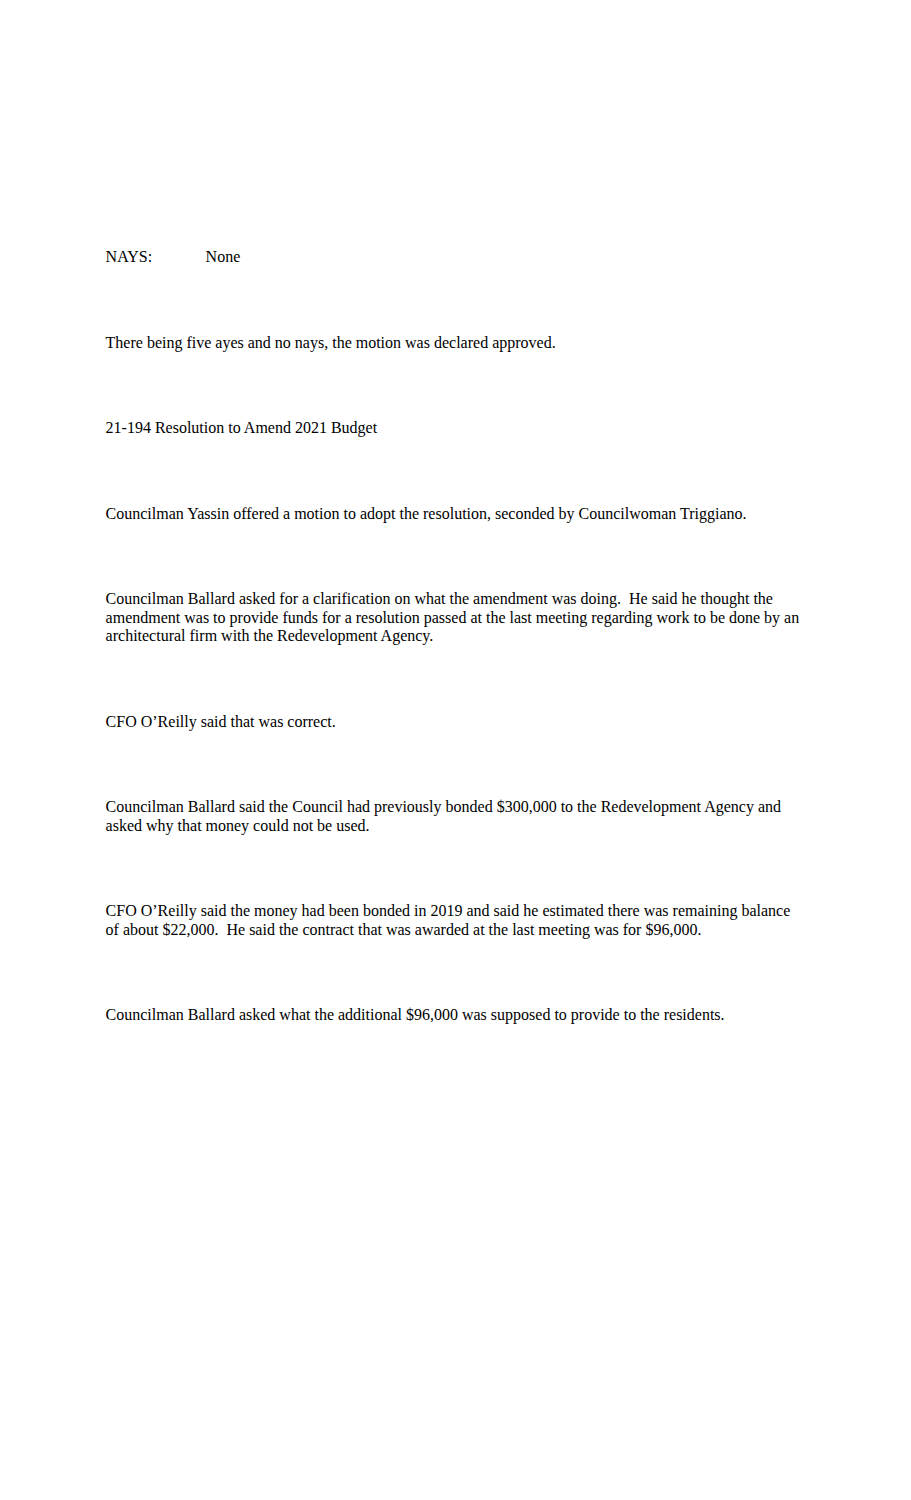NAYS: None
There being five ayes and no nays, the motion was declared approved.
21-194 Resolution to Amend 2021 Budget
Councilman Yassin offered a motion to adopt the resolution, seconded by Councilwoman Triggiano.
Councilman Ballard asked for a clarification on what the amendment was doing. He said he thought the amendment was to provide funds for a resolution passed at the last meeting regarding work to be done by an architectural firm with the Redevelopment Agency.
CFO O’Reilly said that was correct.
Councilman Ballard said the Council had previously bonded $300,000 to the Redevelopment Agency and asked why that money could not be used.
CFO O’Reilly said the money had been bonded in 2019 and said he estimated there was remaining balance of about $22,000. He said the contract that was awarded at the last meeting was for $96,000.
Councilman Ballard asked what the additional $96,000 was supposed to provide to the residents.